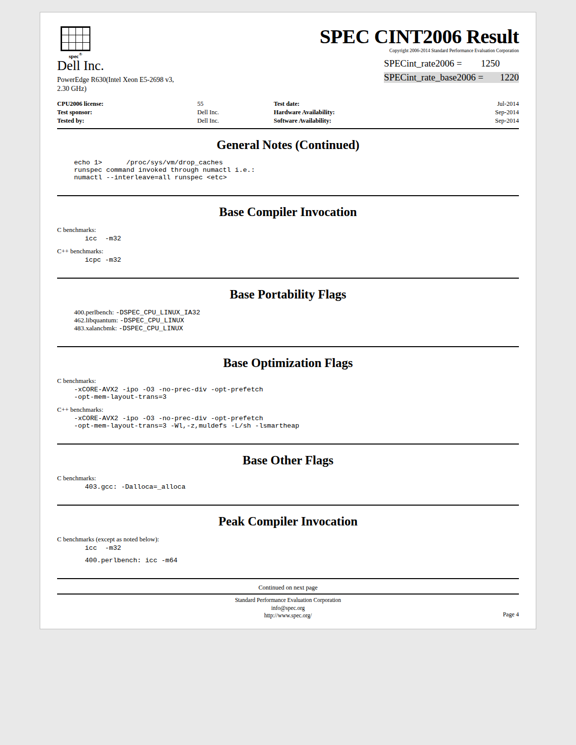spec®
SPEC CINT2006 Result
Copyright 2006-2014 Standard Performance Evaluation Corporation
Dell Inc.
PowerEdge R630(Intel Xeon E5-2698 v3,
2.30 GHz)
SPECint_rate2006 = 1250
SPECint_rate_base2006 = 1220
| CPU2006 license: | 55 | Test date: | Jul-2014 |
| Test sponsor: | Dell Inc. | Hardware Availability: | Sep-2014 |
| Tested by: | Dell Inc. | Software Availability: | Sep-2014 |
General Notes (Continued)
echo 1>      /proc/sys/vm/drop_caches
runspec command invoked through numactl i.e.:
numactl --interleave=all runspec <etc>
Base Compiler Invocation
C benchmarks:
icc  -m32
C++ benchmarks:
icpc -m32
Base Portability Flags
400.perlbench: -DSPEC_CPU_LINUX_IA32
462.libquantum: -DSPEC_CPU_LINUX
483.xalancbmk: -DSPEC_CPU_LINUX
Base Optimization Flags
C benchmarks:
-xCORE-AVX2 -ipo -O3 -no-prec-div -opt-prefetch
-opt-mem-layout-trans=3
C++ benchmarks:
-xCORE-AVX2 -ipo -O3 -no-prec-div -opt-prefetch
-opt-mem-layout-trans=3 -Wl,-z,muldefs -L/sh -lsmartheap
Base Other Flags
C benchmarks:
403.gcc: -Dalloca=_alloca
Peak Compiler Invocation
C benchmarks (except as noted below):
icc  -m32
400.perlbench: icc -m64
Continued on next page
Standard Performance Evaluation Corporation
info@spec.org
http://www.spec.org/ Page 4